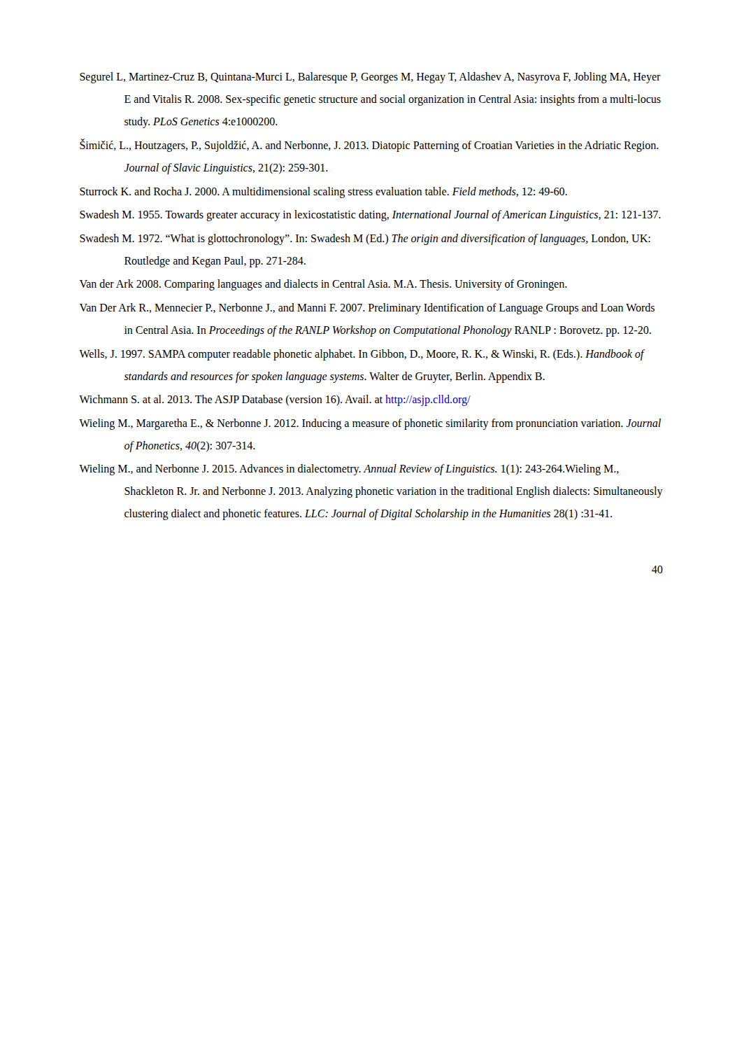Segurel L, Martinez-Cruz B, Quintana-Murci L, Balaresque P, Georges M, Hegay T, Aldashev A, Nasyrova F, Jobling MA, Heyer E and Vitalis R. 2008. Sex-specific genetic structure and social organization in Central Asia: insights from a multi-locus study. PLoS Genetics 4:e1000200.
Šimičić, L., Houtzagers, P., Sujoldžić, A. and Nerbonne, J. 2013. Diatopic Patterning of Croatian Varieties in the Adriatic Region. Journal of Slavic Linguistics, 21(2): 259-301.
Sturrock K. and Rocha J. 2000. A multidimensional scaling stress evaluation table. Field methods, 12: 49-60.
Swadesh M. 1955. Towards greater accuracy in lexicostatistic dating, International Journal of American Linguistics, 21: 121-137.
Swadesh M. 1972. “What is glottochronology”. In: Swadesh M (Ed.) The origin and diversification of languages, London, UK: Routledge and Kegan Paul, pp. 271-284.
Van der Ark 2008. Comparing languages and dialects in Central Asia. M.A. Thesis. University of Groningen.
Van Der Ark R., Mennecier P., Nerbonne J., and Manni F. 2007. Preliminary Identification of Language Groups and Loan Words in Central Asia. In Proceedings of the RANLP Workshop on Computational Phonology RANLP : Borovetz. pp. 12-20.
Wells, J. 1997. SAMPA computer readable phonetic alphabet. In Gibbon, D., Moore, R. K., & Winski, R. (Eds.). Handbook of standards and resources for spoken language systems. Walter de Gruyter, Berlin. Appendix B.
Wichmann S. at al. 2013. The ASJP Database (version 16). Avail. at http://asjp.clld.org/
Wieling M., Margaretha E., & Nerbonne J. 2012. Inducing a measure of phonetic similarity from pronunciation variation. Journal of Phonetics, 40(2): 307-314.
Wieling M., and Nerbonne J. 2015. Advances in dialectometry. Annual Review of Linguistics. 1(1): 243-264.Wieling M., Shackleton R. Jr. and Nerbonne J. 2013. Analyzing phonetic variation in the traditional English dialects: Simultaneously clustering dialect and phonetic features. LLC: Journal of Digital Scholarship in the Humanities 28(1) :31-41.
40